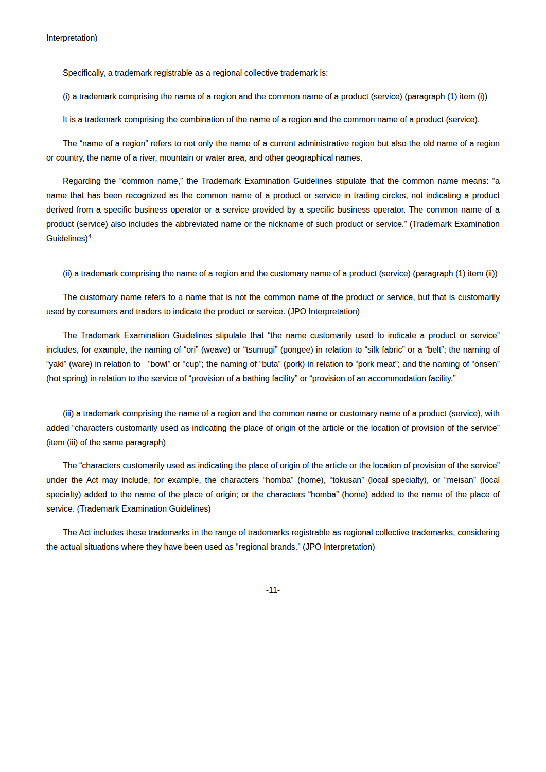Interpretation)
Specifically, a trademark registrable as a regional collective trademark is:
(i) a trademark comprising the name of a region and the common name of a product (service) (paragraph (1) item (i))
It is a trademark comprising the combination of the name of a region and the common name of a product (service).
The “name of a region” refers to not only the name of a current administrative region but also the old name of a region or country, the name of a river, mountain or water area, and other geographical names.
Regarding the “common name,” the Trademark Examination Guidelines stipulate that the common name means: “a name that has been recognized as the common name of a product or service in trading circles, not indicating a product derived from a specific business operator or a service provided by a specific business operator. The common name of a product (service) also includes the abbreviated name or the nickname of such product or service.” (Trademark Examination Guidelines)4
(ii) a trademark comprising the name of a region and the customary name of a product (service) (paragraph (1) item (ii))
The customary name refers to a name that is not the common name of the product or service, but that is customarily used by consumers and traders to indicate the product or service. (JPO Interpretation)
The Trademark Examination Guidelines stipulate that “the name customarily used to indicate a product or service” includes, for example, the naming of “ori” (weave) or “tsumugi” (pongee) in relation to “silk fabric” or a “belt”; the naming of “yaki” (ware) in relation to “bowl” or “cup”; the naming of “buta” (pork) in relation to “pork meat”; and the naming of “onsen” (hot spring) in relation to the service of “provision of a bathing facility” or “provision of an accommodation facility.”
(iii) a trademark comprising the name of a region and the common name or customary name of a product (service), with added “characters customarily used as indicating the place of origin of the article or the location of provision of the service” (item (iii) of the same paragraph)
The “characters customarily used as indicating the place of origin of the article or the location of provision of the service” under the Act may include, for example, the characters “homba” (home), “tokusan” (local specialty), or “meisan” (local specialty) added to the name of the place of origin; or the characters “homba” (home) added to the name of the place of service. (Trademark Examination Guidelines)
The Act includes these trademarks in the range of trademarks registrable as regional collective trademarks, considering the actual situations where they have been used as “regional brands.” (JPO Interpretation)
-11-